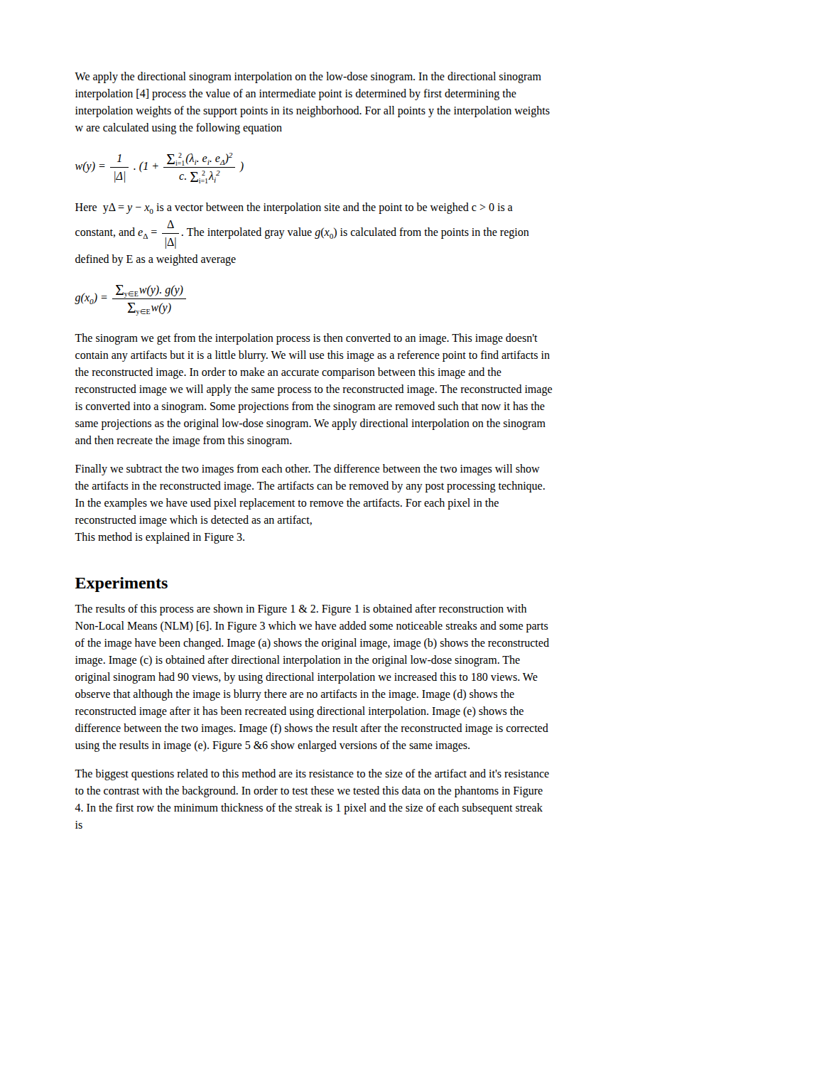We apply the directional sinogram interpolation on the low-dose sinogram. In the directional sinogram interpolation [4] process the value of an intermediate point is determined by first determining the interpolation weights of the support points in its neighborhood. For all points y the interpolation weights w are calculated using the following equation
w(y) = 1|Δ| . (1 + Σ 2 i=1(λi. ei. eΔ)2 c. Σ 2 i=1λi2 )
Here yΔ = y − x0 is a vector between the interpolation site and the point to be weighed c > 0 is a constant, and eΔ = Δ|Δ|. The interpolated gray value g(x0) is calculated from the points in the region defined by E as a weighted average
g(x0) = Σ y∈E w(y). g(y) Σ y∈E w(y)
The sinogram we get from the interpolation process is then converted to an image. This image doesn't contain any artifacts but it is a little blurry. We will use this image as a reference point to find artifacts in the reconstructed image. In order to make an accurate comparison between this image and the reconstructed image we will apply the same process to the reconstructed image. The reconstructed image is converted into a sinogram. Some projections from the sinogram are removed such that now it has the same projections as the original low-dose sinogram. We apply directional interpolation on the sinogram and then recreate the image from this sinogram.
Finally we subtract the two images from each other. The difference between the two images will show the artifacts in the reconstructed image. The artifacts can be removed by any post processing technique. In the examples we have used pixel replacement to remove the artifacts. For each pixel in the reconstructed image which is detected as an artifact,
This method is explained in Figure 3.
Experiments
The results of this process are shown in Figure 1 & 2. Figure 1 is obtained after reconstruction with Non-Local Means (NLM) [6]. In Figure 3 which we have added some noticeable streaks and some parts of the image have been changed. Image (a) shows the original image, image (b) shows the reconstructed image. Image (c) is obtained after directional interpolation in the original low-dose sinogram. The original sinogram had 90 views, by using directional interpolation we increased this to 180 views. We observe that although the image is blurry there are no artifacts in the image. Image (d) shows the reconstructed image after it has been recreated using directional interpolation. Image (e) shows the difference between the two images. Image (f) shows the result after the reconstructed image is corrected using the results in image (e). Figure 5 &6 show enlarged versions of the same images.
The biggest questions related to this method are its resistance to the size of the artifact and it's resistance to the contrast with the background. In order to test these we tested this data on the phantoms in Figure 4. In the first row the minimum thickness of the streak is 1 pixel and the size of each subsequent streak is